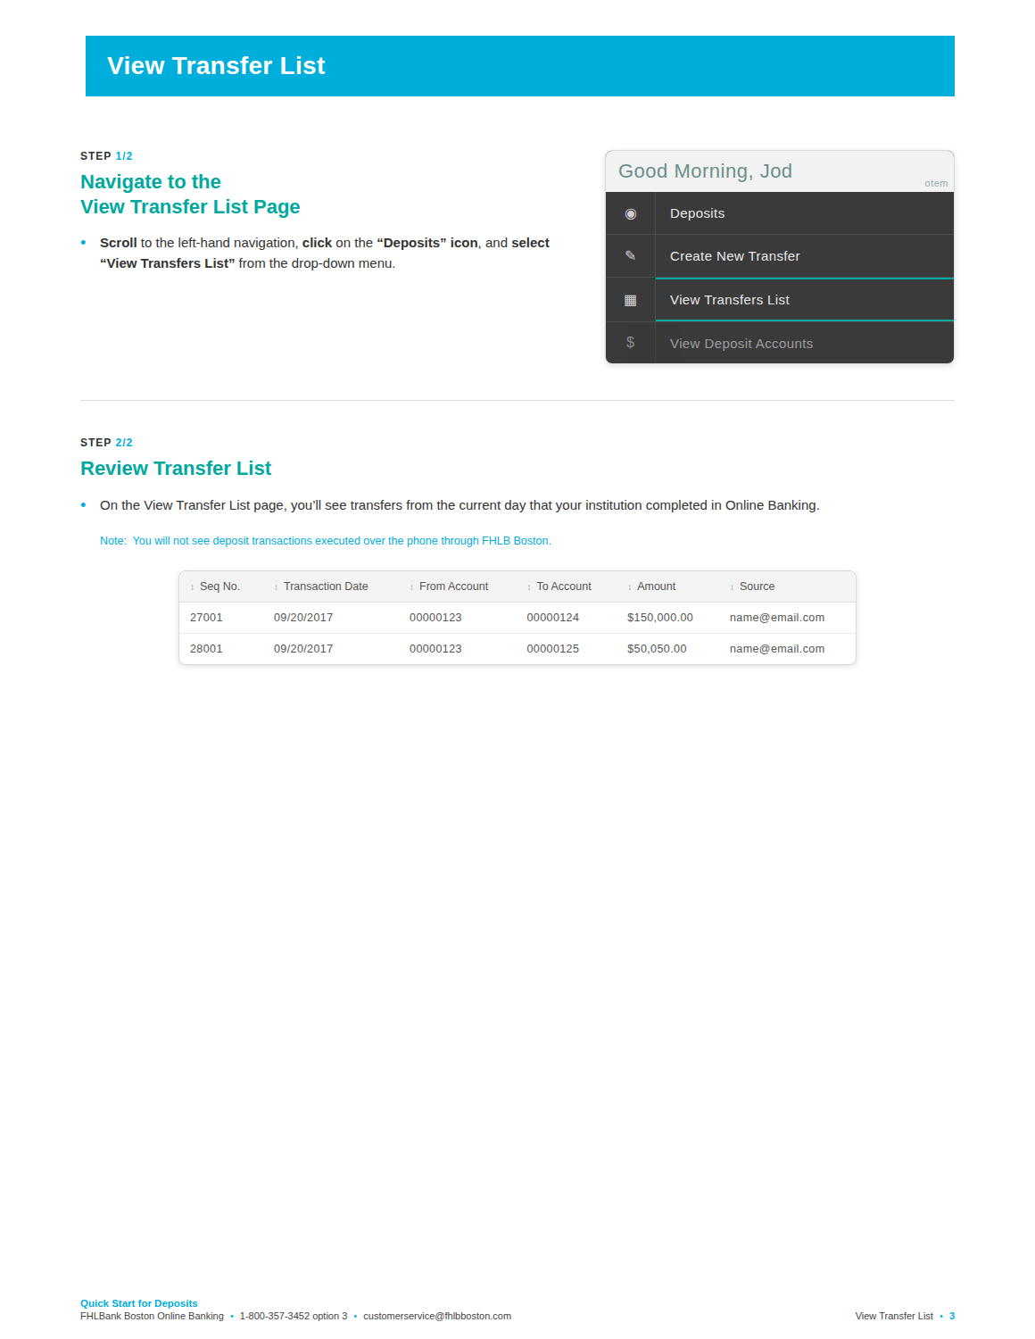View Transfer List
STEP 1/2
Navigate to the
View Transfer List Page
Scroll to the left-hand navigation, click on the “Deposits” icon, and select “View Transfers List” from the drop-down menu.
Good Morning, Jodotem
◉
Deposits
✎
Create New Transfer
▦
View Transfers List
$
View Deposit Accounts
STEP 2/2
Review Transfer List
On the View Transfer List page, you’ll see transfers from the current day that your institution completed in Online Banking.
Note: You will not see deposit transactions executed over the phone through FHLB Boston.
| Seq No. | Transaction Date | From Account | To Account | Amount | Source |
| --- | --- | --- | --- | --- | --- |
| 27001 | 09/20/2017 | 00000123 | 00000124 | $150,000.00 | name@email.com |
| 28001 | 09/20/2017 | 00000123 | 00000125 | $50,050.00 | name@email.com |
Quick Start for Deposits FHLBank Boston Online Banking • 1-800-357-3452 option 3 • customerservice@fhlbboston.com
View Transfer List • 3